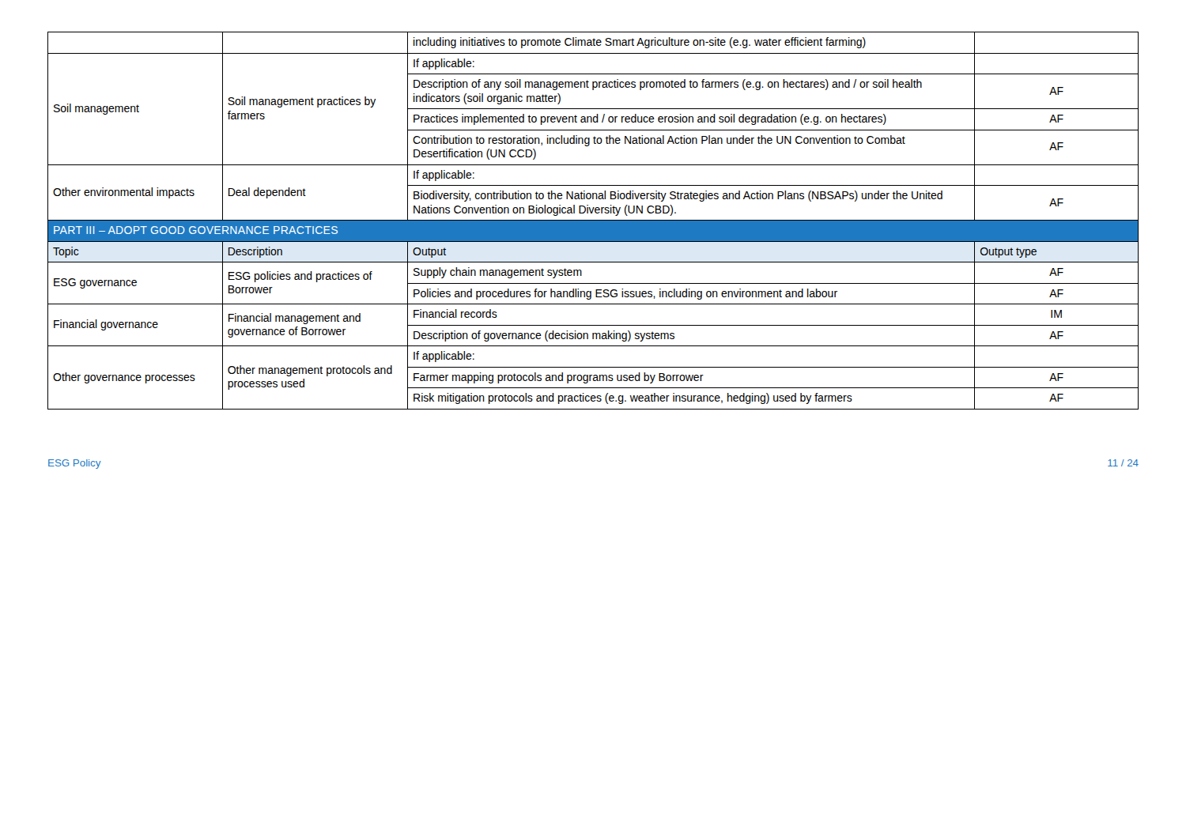| | | including initiatives to promote Climate Smart Agriculture on-site (e.g. water efficient farming) | |
| Soil management | Soil management practices by farmers | If applicable: | |
| Description of any soil management practices promoted to farmers (e.g. on hectares) and / or soil health indicators (soil organic matter) | AF |
| Practices implemented to prevent and / or reduce erosion and soil degradation (e.g. on hectares) | AF |
| Contribution to restoration, including to the National Action Plan under the UN Convention to Combat Desertification (UN CCD) | AF |
| Other environmental impacts | Deal dependent | If applicable: | |
| Biodiversity, contribution to the National Biodiversity Strategies and Action Plans (NBSAPs) under the United Nations Convention on Biological Diversity (UN CBD). | AF |
| PART III – ADOPT GOOD GOVERNANCE PRACTICES |
| Topic | Description | Output | Output type |
| ESG governance | ESG policies and practices of Borrower | Supply chain management system | AF |
| Policies and procedures for handling ESG issues, including on environment and labour | AF |
| Financial governance | Financial management and governance of Borrower | Financial records | IM |
| Description of governance (decision making) systems | AF |
| Other governance processes | Other management protocols and processes used | If applicable: | |
| Farmer mapping protocols and programs used by Borrower | AF |
| Risk mitigation protocols and practices (e.g. weather insurance, hedging) used by farmers | AF |
ESG Policy 11 / 24